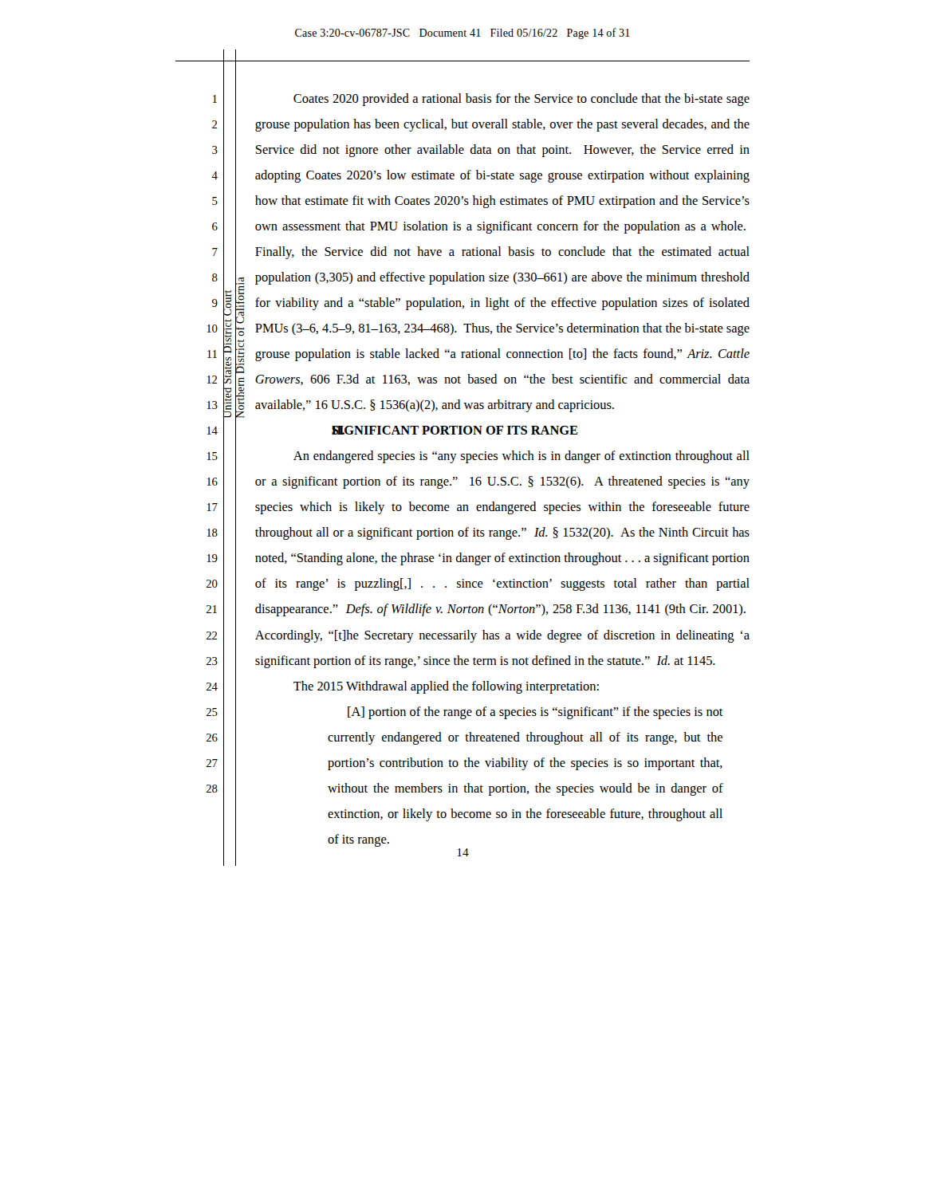Case 3:20-cv-06787-JSC Document 41 Filed 05/16/22 Page 14 of 31
1
2
3
4
5
6
7
8
9
10
11
12
13
14
15
16
17
18
19
20
21
22
23
24
25
26
27
28
United States District Court
Northern District of California
Coates 2020 provided a rational basis for the Service to conclude that the bi-state sage grouse population has been cyclical, but overall stable, over the past several decades, and the Service did not ignore other available data on that point. However, the Service erred in adopting Coates 2020’s low estimate of bi-state sage grouse extirpation without explaining how that estimate fit with Coates 2020’s high estimates of PMU extirpation and the Service’s own assessment that PMU isolation is a significant concern for the population as a whole. Finally, the Service did not have a rational basis to conclude that the estimated actual population (3,305) and effective population size (330–661) are above the minimum threshold for viability and a “stable” population, in light of the effective population sizes of isolated PMUs (3–6, 4.5–9, 81–163, 234–468). Thus, the Service’s determination that the bi-state sage grouse population is stable lacked “a rational connection [to] the facts found,” Ariz. Cattle Growers, 606 F.3d at 1163, was not based on “the best scientific and commercial data available,” 16 U.S.C. § 1536(a)(2), and was arbitrary and capricious.
II. SIGNIFICANT PORTION OF ITS RANGE
An endangered species is “any species which is in danger of extinction throughout all or a significant portion of its range.” 16 U.S.C. § 1532(6). A threatened species is “any species which is likely to become an endangered species within the foreseeable future throughout all or a significant portion of its range.” Id. § 1532(20). As the Ninth Circuit has noted, “Standing alone, the phrase ‘in danger of extinction throughout . . . a significant portion of its range’ is puzzling[,] . . . since ‘extinction’ suggests total rather than partial disappearance.” Defs. of Wildlife v. Norton (“Norton”), 258 F.3d 1136, 1141 (9th Cir. 2001). Accordingly, “[t]he Secretary necessarily has a wide degree of discretion in delineating ‘a significant portion of its range,’ since the term is not defined in the statute.” Id. at 1145.
The 2015 Withdrawal applied the following interpretation:
[A] portion of the range of a species is “significant” if the species is not currently endangered or threatened throughout all of its range, but the portion’s contribution to the viability of the species is so important that, without the members in that portion, the species would be in danger of extinction, or likely to become so in the foreseeable future, throughout all of its range.
14